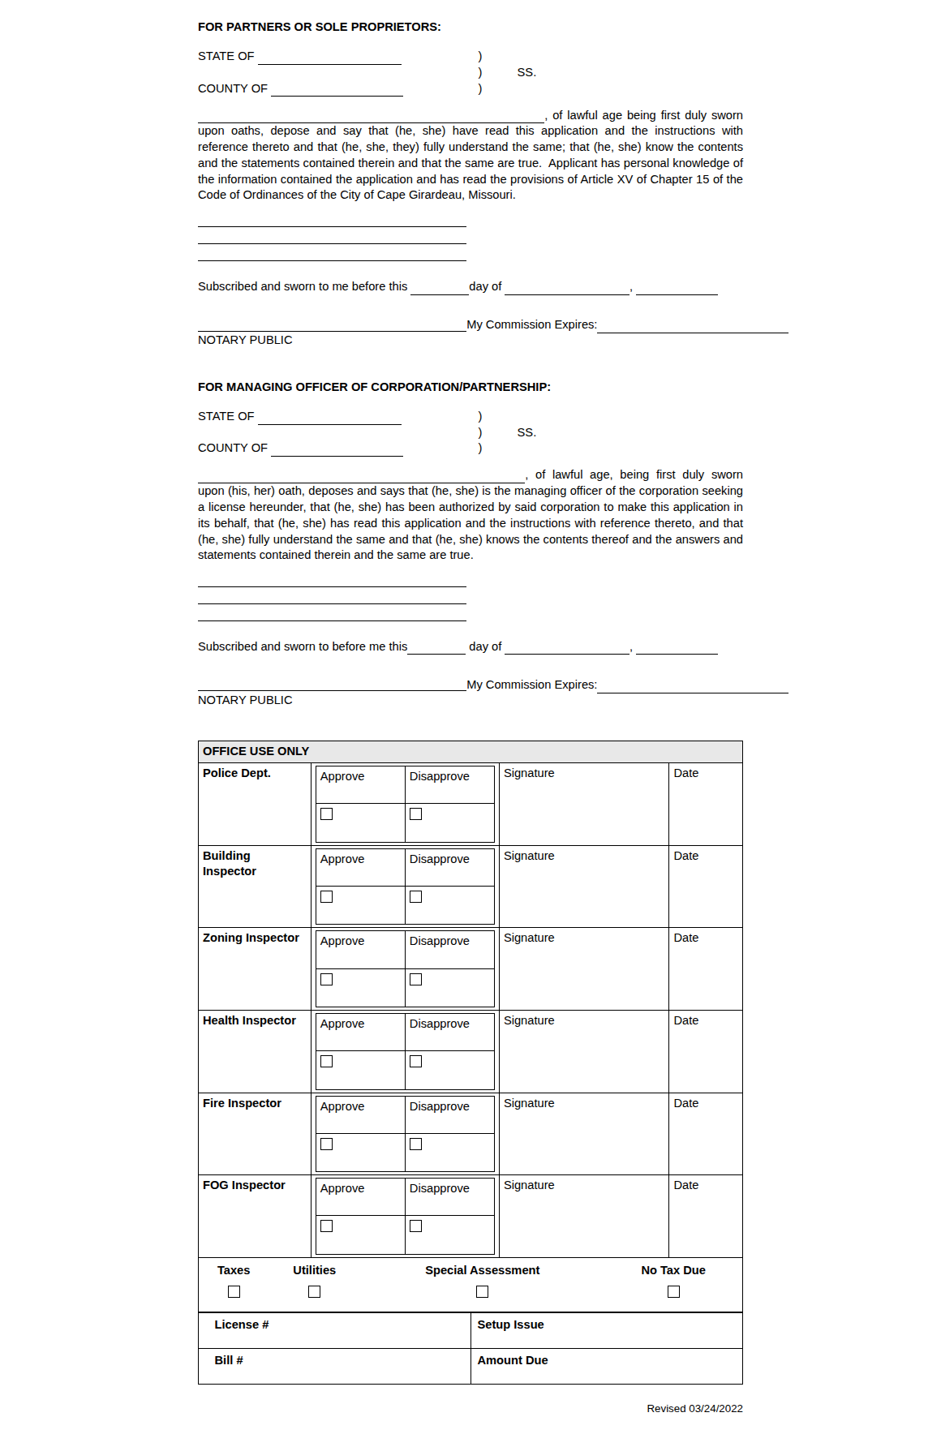FOR PARTNERS OR SOLE PROPRIETORS:
| STATE OF | ) | |
| | ) | SS. |
| COUNTY OF | ) | |
, of lawful age being first duly sworn upon oaths, depose and say that (he, she) have read this application and the instructions with reference thereto and that (he, she, they) fully understand the same; that (he, she) know the contents and the statements contained therein and that the same are true. Applicant has personal knowledge of the information contained the application and has read the provisions of Article XV of Chapter 15 of the Code of Ordinances of the City of Cape Girardeau, Missouri.
Subscribed and sworn to me before this day of ,
| NOTARY PUBLIC | My Commission Expires: |
FOR MANAGING OFFICER OF CORPORATION/PARTNERSHIP:
| STATE OF | ) | |
| | ) | SS. |
| COUNTY OF | ) | |
, of lawful age, being first duly sworn upon (his, her) oath, deposes and says that (he, she) is the managing officer of the corporation seeking a license hereunder, that (he, she) has been authorized by said corporation to make this application in its behalf, that (he, she) has read this application and the instructions with reference thereto, and that (he, she) fully understand the same and that (he, she) knows the contents thereof and the answers and statements contained therein and the same are true.
Subscribed and sworn to before me this day of ,
| NOTARY PUBLIC | My Commission Expires: |
| OFFICE USE ONLY |
| --- |
| Police Dept. | / Approve / Disapprove / | Signature | Date |
| Building Inspector | / Approve / Disapprove / | Signature | Date |
| Zoning Inspector | / Approve / Disapprove / | Signature | Date |
| Health Inspector | / Approve / Disapprove / | Signature | Date |
| Fire Inspector | / Approve / Disapprove / | Signature | Date |
| FOG Inspector | / Approve / Disapprove / | Signature | Date |
| Taxes | Utilities | Special Assessment | No Tax Due |
| License # | Setup Issue |
| Bill # | Amount Due |
Revised 03/24/2022